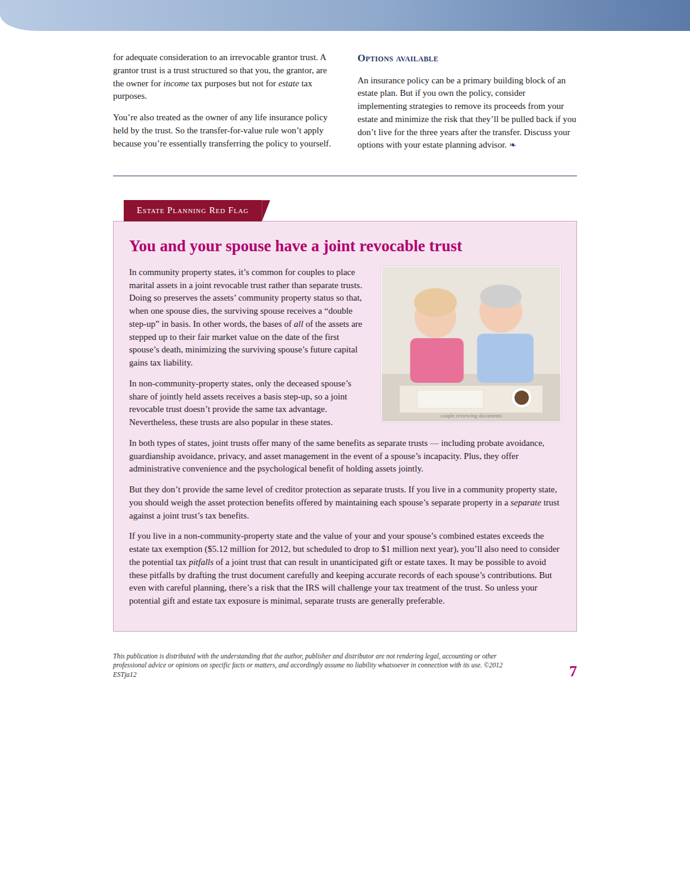for adequate consideration to an irrevocable grantor trust. A grantor trust is a trust structured so that you, the grantor, are the owner for income tax purposes but not for estate tax purposes.
You’re also treated as the owner of any life insurance policy held by the trust. So the transfer-for-value rule won’t apply because you’re essentially transferring the policy to yourself.
Options available
An insurance policy can be a primary building block of an estate plan. But if you own the policy, consider implementing strategies to remove its proceeds from your estate and minimize the risk that they’ll be pulled back if you don’t live for the three years after the transfer. Discuss your options with your estate planning advisor. ❧
Estate Planning Red Flag
You and your spouse have a joint revocable trust
In community property states, it’s common for couples to place marital assets in a joint revocable trust rather than separate trusts. Doing so preserves the assets’ community property status so that, when one spouse dies, the surviving spouse receives a “double step-up” in basis. In other words, the bases of all of the assets are stepped up to their fair market value on the date of the first spouse’s death, minimizing the surviving spouse’s future capital gains tax liability.
In non-community-property states, only the deceased spouse’s share of jointly held assets receives a basis step-up, so a joint revocable trust doesn’t provide the same tax advantage. Nevertheless, these trusts are also popular in these states.
In both types of states, joint trusts offer many of the same benefits as separate trusts — including probate avoidance, guardianship avoidance, privacy, and asset management in the event of a spouse’s incapacity. Plus, they offer administrative convenience and the psychological benefit of holding assets jointly.
But they don’t provide the same level of creditor protection as separate trusts. If you live in a community property state, you should weigh the asset protection benefits offered by maintaining each spouse’s separate property in a separate trust against a joint trust’s tax benefits.
If you live in a non-community-property state and the value of your and your spouse’s combined estates exceeds the estate tax exemption ($5.12 million for 2012, but scheduled to drop to $1 million next year), you’ll also need to consider the potential tax pitfalls of a joint trust that can result in unanticipated gift or estate taxes. It may be possible to avoid these pitfalls by drafting the trust document carefully and keeping accurate records of each spouse’s contributions. But even with careful planning, there’s a risk that the IRS will challenge your tax treatment of the trust. So unless your potential gift and estate tax exposure is minimal, separate trusts are generally preferable.
This publication is distributed with the understanding that the author, publisher and distributor are not rendering legal, accounting or other professional advice or opinions on specific facts or matters, and accordingly assume no liability whatsoever in connection with its use. ©2012 ESTja12
7